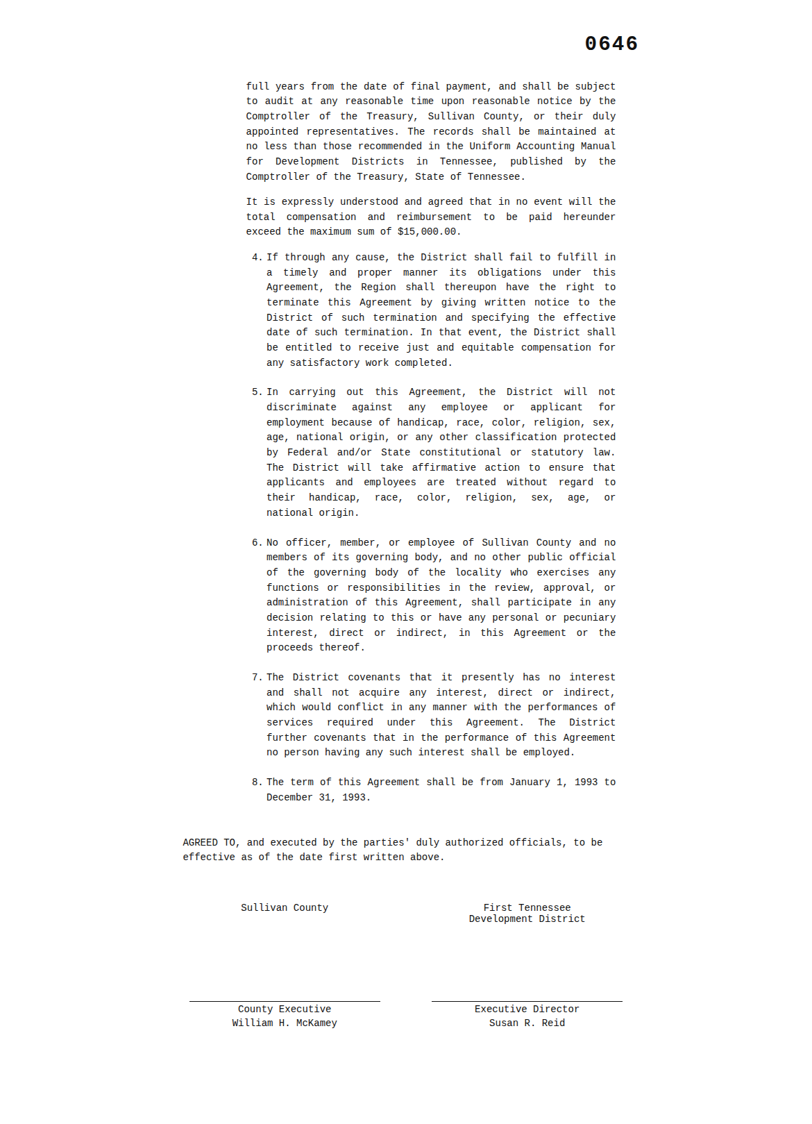0646
full years from the date of final payment, and shall be subject to audit at any reasonable time upon reasonable notice by the Comptroller of the Treasury, Sullivan County, or their duly appointed representatives. The records shall be maintained at no less than those recommended in the Uniform Accounting Manual for Development Districts in Tennessee, published by the Comptroller of the Treasury, State of Tennessee.
It is expressly understood and agreed that in no event will the total compensation and reimbursement to be paid hereunder exceed the maximum sum of $15,000.00.
4. If through any cause, the District shall fail to fulfill in a timely and proper manner its obligations under this Agreement, the Region shall thereupon have the right to terminate this Agreement by giving written notice to the District of such termination and specifying the effective date of such termination. In that event, the District shall be entitled to receive just and equitable compensation for any satisfactory work completed.
5. In carrying out this Agreement, the District will not discriminate against any employee or applicant for employment because of handicap, race, color, religion, sex, age, national origin, or any other classification protected by Federal and/or State constitutional or statutory law. The District will take affirmative action to ensure that applicants and employees are treated without regard to their handicap, race, color, religion, sex, age, or national origin.
6. No officer, member, or employee of Sullivan County and no members of its governing body, and no other public official of the governing body of the locality who exercises any functions or responsibilities in the review, approval, or administration of this Agreement, shall participate in any decision relating to this or have any personal or pecuniary interest, direct or indirect, in this Agreement or the proceeds thereof.
7. The District covenants that it presently has no interest and shall not acquire any interest, direct or indirect, which would conflict in any manner with the performances of services required under this Agreement. The District further covenants that in the performance of this Agreement no person having any such interest shall be employed.
8. The term of this Agreement shall be from January 1, 1993 to December 31, 1993.
AGREED TO, and executed by the parties' duly authorized officials, to be effective as of the date first written above.
| Sullivan County | | First Tennessee Development District |
| County Executive William H. McKamey | | Executive Director Susan R. Reid |